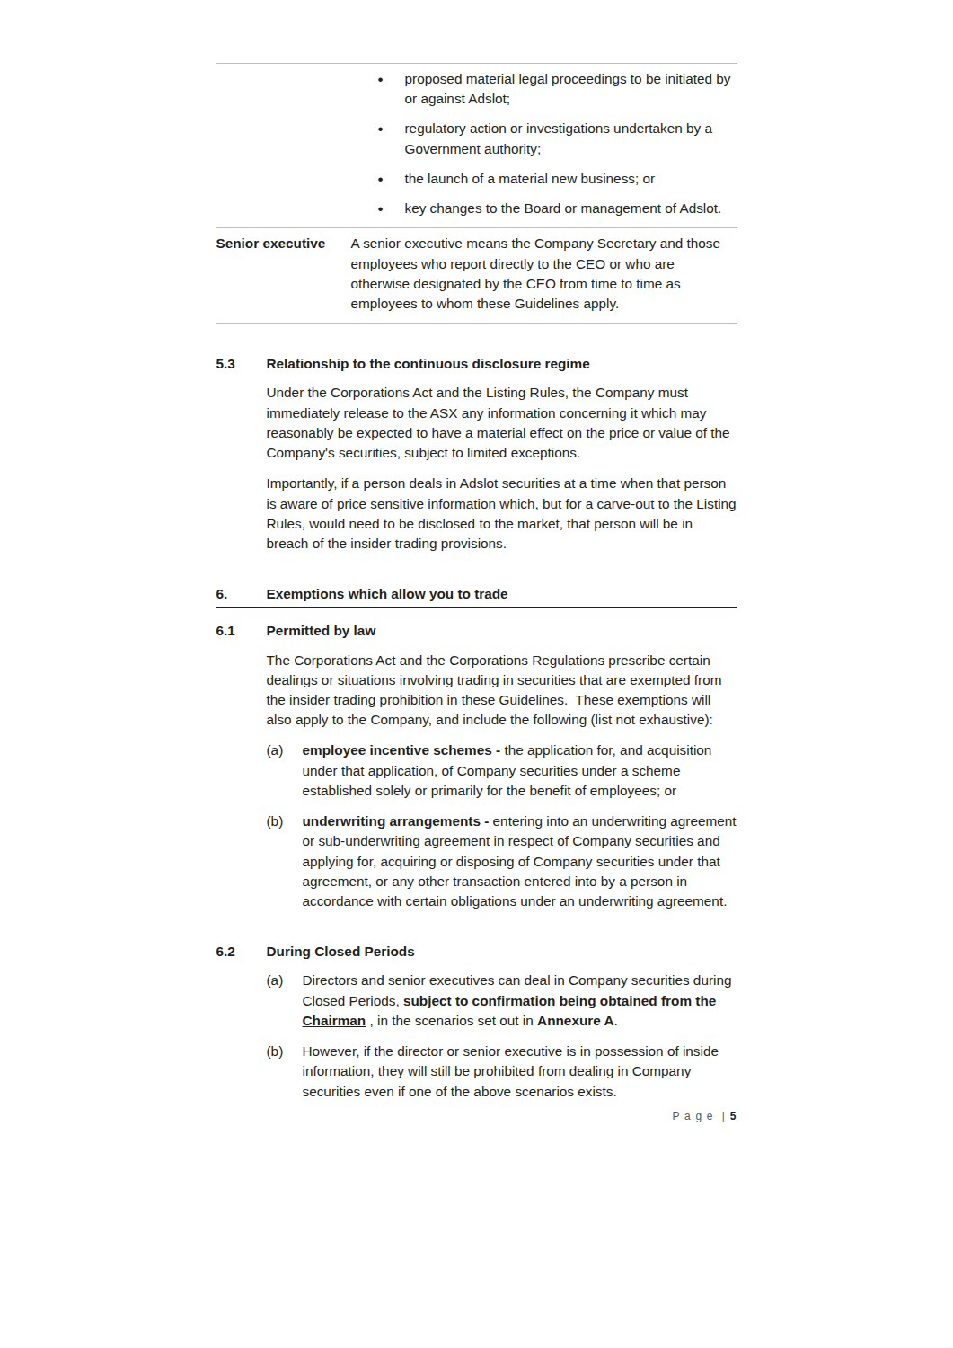| | proposed material legal proceedings to be initiated by or against Adslot; regulatory action or investigations undertaken by a Government authority; the launch of a material new business; or key changes to the Board or management of Adslot. |
| Senior executive | A senior executive means the Company Secretary and those employees who report directly to the CEO or who are otherwise designated by the CEO from time to time as employees to whom these Guidelines apply. |
5.3 Relationship to the continuous disclosure regime
Under the Corporations Act and the Listing Rules, the Company must immediately release to the ASX any information concerning it which may reasonably be expected to have a material effect on the price or value of the Company's securities, subject to limited exceptions.
Importantly, if a person deals in Adslot securities at a time when that person is aware of price sensitive information which, but for a carve-out to the Listing Rules, would need to be disclosed to the market, that person will be in breach of the insider trading provisions.
6. Exemptions which allow you to trade
6.1 Permitted by law
The Corporations Act and the Corporations Regulations prescribe certain dealings or situations involving trading in securities that are exempted from the insider trading prohibition in these Guidelines. These exemptions will also apply to the Company, and include the following (list not exhaustive):
(a)
employee incentive schemes - the application for, and acquisition under that application, of Company securities under a scheme established solely or primarily for the benefit of employees; or
(b)
underwriting arrangements - entering into an underwriting agreement or sub-underwriting agreement in respect of Company securities and applying for, acquiring or disposing of Company securities under that agreement, or any other transaction entered into by a person in accordance with certain obligations under an underwriting agreement.
6.2 During Closed Periods
(a)
Directors and senior executives can deal in Company securities during Closed Periods, subject to confirmation being obtained from the Chairman , in the scenarios set out in Annexure A.
(b)
However, if the director or senior executive is in possession of inside information, they will still be prohibited from dealing in Company securities even if one of the above scenarios exists.
P a g e | 5